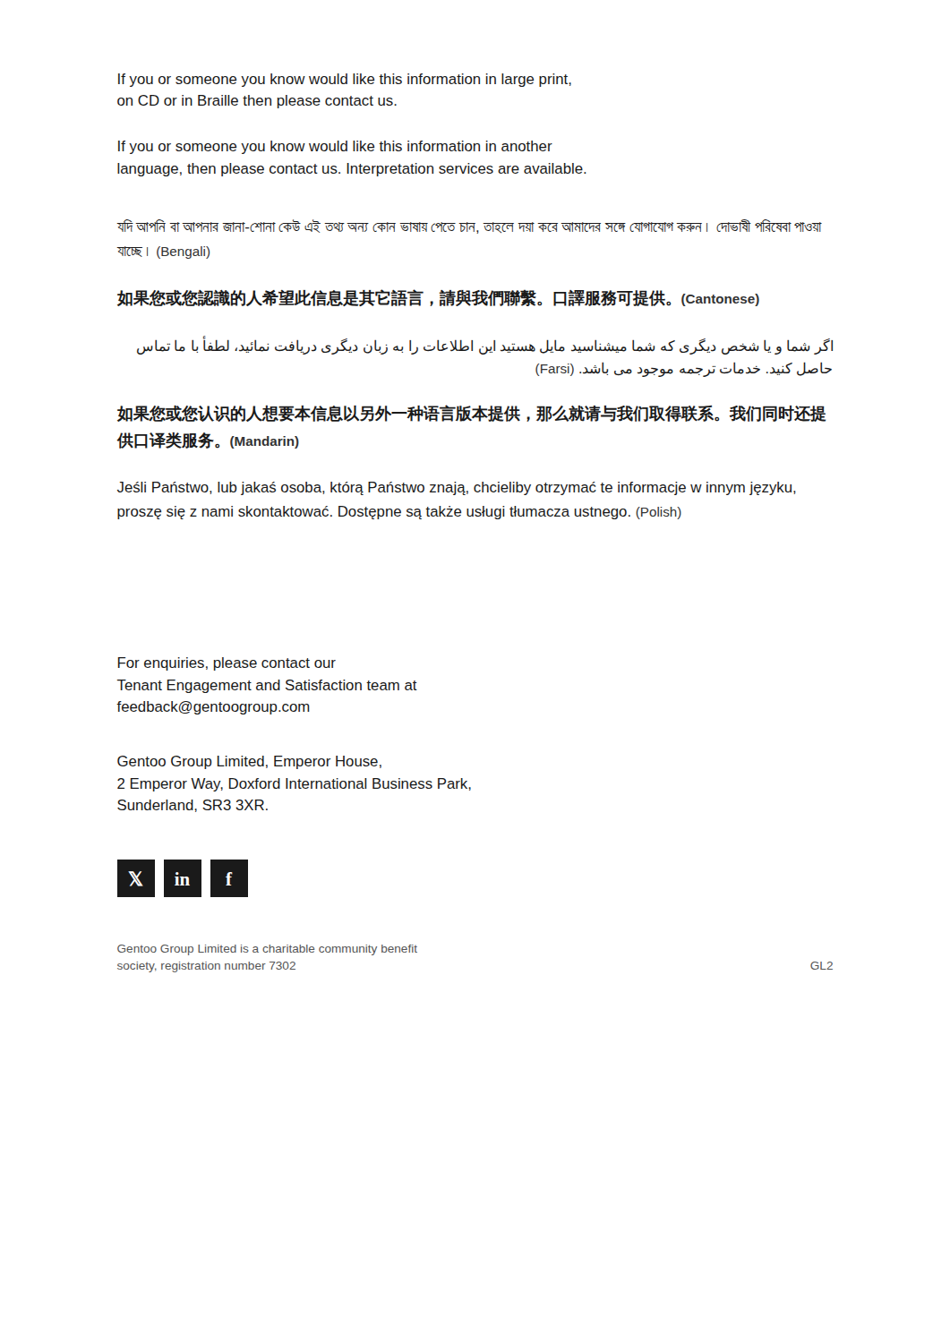If you or someone you know would like this information in large print,
on CD or in Braille then please contact us.
If you or someone you know would like this information in another
language, then please contact us. Interpretation services are available.
যদি আপনি বা আপনার জানা-শোনা কেউ এই তথ্য অন্য কোন ভাষায় পেতে চান, তাহলে দয়া করে আমাদের সঙ্গে যোগাযোগ করুন। দোভাষী পরিষেবা পাওয়া যাচ্ছে। (Bengali)
如果您或您認識的人希望此信息是其它語言，請與我們聯繫。口譯服務可提供。(Cantonese)
اگر شما و یا شخص دیگری که شما میشناسید مایل هستید این اطلاعات را به زبان دیگری دریافت نمائید، لطفأ با ما تماس حاصل کنید. خدمات ترجمه موجود می باشد. (Farsi)
如果您或您认识的人想要本信息以另外一种语言版本提供，那么就请与我们取得联系。我们同时还提供口译类服务。(Mandarin)
Jeśli Państwo, lub jakaś osoba, którą Państwo znają, chcieliby otrzymać te informacje w innym języku, proszę się z nami skontaktować. Dostępne są także usługi tłumacza ustnego. (Polish)
For enquiries, please contact our
Tenant Engagement and Satisfaction team at
feedback@gentoogroup.com
Gentoo Group Limited, Emperor House,
2 Emperor Way, Doxford International Business Park,
Sunderland, SR3 3XR.
𝕏 in f
Gentoo Group Limited is a charitable community benefit
society, registration number 7302
GL2